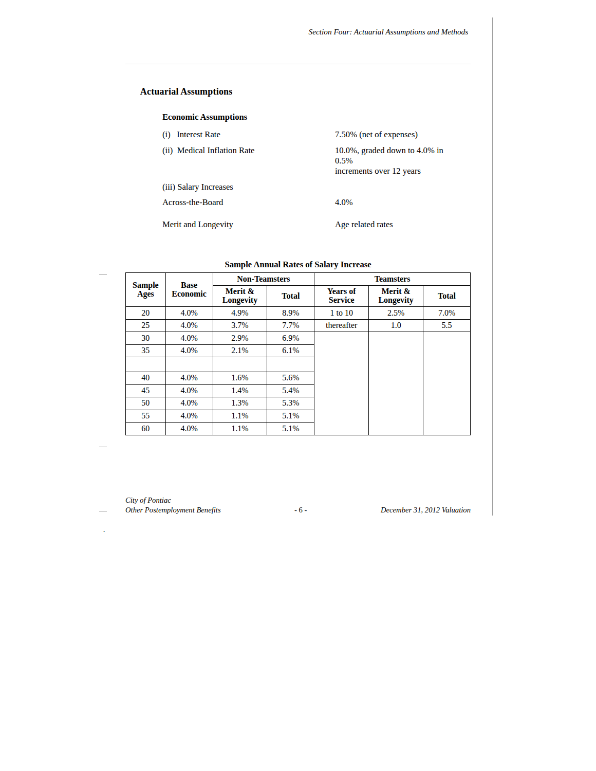Section Four: Actuarial Assumptions and Methods
Actuarial Assumptions
Economic Assumptions
| (i) Interest Rate | 7.50% (net of expenses) |
| (ii) Medical Inflation Rate | 10.0%, graded down to 4.0% in 0.5% increments over 12 years |
| (iii) Salary Increases | |
| Across-the-Board | 4.0% |
| Merit and Longevity | Age related rates |
Sample Annual Rates of Salary Increase
| Sample Ages | Base Economic | Non-Teamsters | Teamsters |
| --- | --- | --- | --- |
| Merit & Longevity | Total | Years of Service | Merit & Longevity | Total |
| 20 | 4.0% | 4.9% | 8.9% | 1 to 10 | 2.5% | 7.0% |
| 25 | 4.0% | 3.7% | 7.7% | thereafter | 1.0 | 5.5 |
| 30 | 4.0% | 2.9% | 6.9% | | | |
| 35 | 4.0% | 2.1% | 6.1% | | | |
| 40 | 4.0% | 1.6% | 5.6% | | | |
| 45 | 4.0% | 1.4% | 5.4% | | | |
| 50 | 4.0% | 1.3% | 5.3% | | | |
| 55 | 4.0% | 1.1% | 5.1% | | | |
| 60 | 4.0% | 1.1% | 5.1% | | | |
City of Pontiac
Other Postemployment Benefits
- 6 -
December 31, 2012 Valuation
.